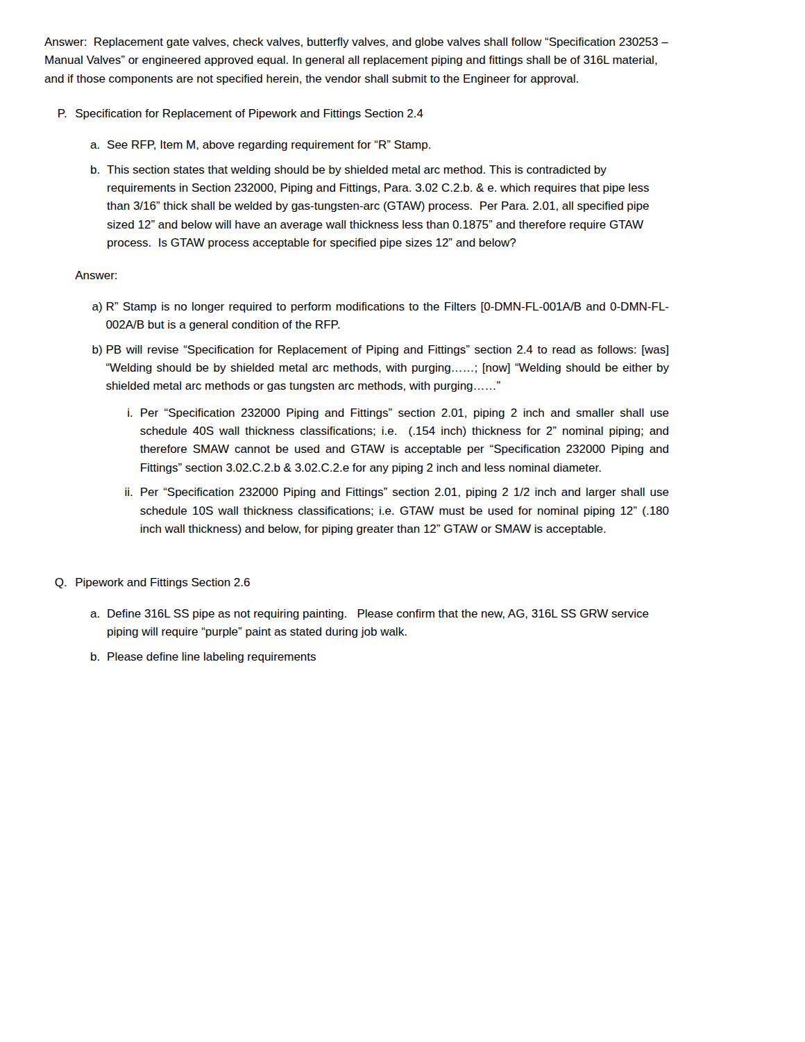Answer: Replacement gate valves, check valves, butterfly valves, and globe valves shall follow “Specification 230253 – Manual Valves” or engineered approved equal. In general all replacement piping and fittings shall be of 316L material, and if those components are not specified herein, the vendor shall submit to the Engineer for approval.
Specification for Replacement of Pipework and Fittings Section 2.4
See RFP, Item M, above regarding requirement for “R” Stamp.
This section states that welding should be by shielded metal arc method. This is contradicted by requirements in Section 232000, Piping and Fittings, Para. 3.02 C.2.b. & e. which requires that pipe less than 3/16” thick shall be welded by gas-tungsten-arc (GTAW) process. Per Para. 2.01, all specified pipe sized 12” and below will have an average wall thickness less than 0.1875” and therefore require GTAW process. Is GTAW process acceptable for specified pipe sizes 12” and below?
Answer:
R” Stamp is no longer required to perform modifications to the Filters [0-DMN-FL-001A/B and 0-DMN-FL-002A/B but is a general condition of the RFP.
PB will revise “Specification for Replacement of Piping and Fittings” section 2.4 to read as follows: [was] “Welding should be by shielded metal arc methods, with purging……; [now] “Welding should be either by shielded metal arc methods or gas tungsten arc methods, with purging……”
Per “Specification 232000 Piping and Fittings” section 2.01, piping 2 inch and smaller shall use schedule 40S wall thickness classifications; i.e. (.154 inch) thickness for 2” nominal piping; and therefore SMAW cannot be used and GTAW is acceptable per “Specification 232000 Piping and Fittings” section 3.02.C.2.b & 3.02.C.2.e for any piping 2 inch and less nominal diameter.
Per “Specification 232000 Piping and Fittings” section 2.01, piping 2 1/2 inch and larger shall use schedule 10S wall thickness classifications; i.e. GTAW must be used for nominal piping 12” (.180 inch wall thickness) and below, for piping greater than 12” GTAW or SMAW is acceptable.
Pipework and Fittings Section 2.6
Define 316L SS pipe as not requiring painting. Please confirm that the new, AG, 316L SS GRW service piping will require “purple” paint as stated during job walk.
Please define line labeling requirements